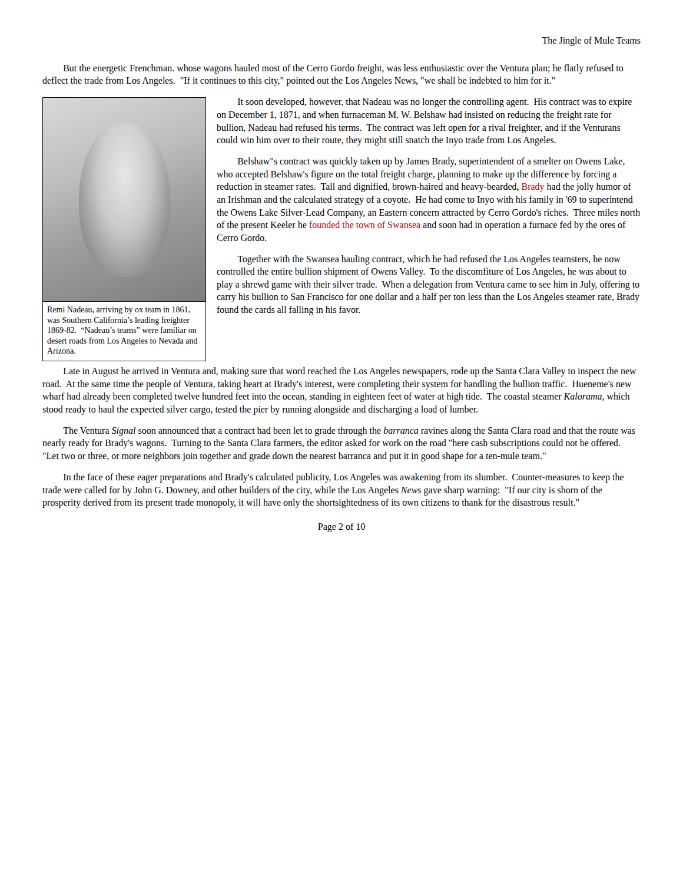The Jingle of Mule Teams
But the energetic Frenchman. whose wagons hauled most of the Cerro Gordo freight, was less enthusiastic over the Ventura plan; he flatly refused to deflect the trade from Los Angeles. "If it continues to this city," pointed out the Los Angeles News, "we shall be indebted to him for it."
Remi Nadeau, arriving by ox team in 1861, was Southern California’s leading freighter 1869-82. “Nadeau’s teams” were familiar on desert roads from Los Angeles to Nevada and Arizona.
It soon developed, however, that Nadeau was no longer the controlling agent. His contract was to expire on December 1, 1871, and when furnaceman M. W. Belshaw had insisted on reducing the freight rate for bullion, Nadeau had refused his terms. The contract was left open for a rival freighter, and if the Venturans could win him over to their route, they might still snatch the Inyo trade from Los Angeles.
Belshaw"s contract was quickly taken up by James Brady, superintendent of a smelter on Owens Lake, who accepted Belshaw's figure on the total freight charge, planning to make up the difference by forcing a reduction in steamer rates. Tall and dignified, brown-haired and heavy-bearded, Brady had the jolly humor of an Irishman and the calculated strategy of a coyote. He had come to Inyo with his family in '69 to superintend the Owens Lake Silver-Lead Company, an Eastern concern attracted by Cerro Gordo's riches. Three miles north of the present Keeler he founded the town of Swansea and soon had in operation a furnace fed by the ores of Cerro Gordo.
Together with the Swansea hauling contract, which he had refused the Los Angeles teamsters, he now controlled the entire bullion shipment of Owens Valley. To the discomfiture of Los Angeles, he was about to play a shrewd game with their silver trade. When a delegation from Ventura came to see him in July, offering to carry his bullion to San Francisco for one dollar and a half per ton less than the Los Angeles steamer rate, Brady found the cards all falling in his favor.
Late in August he arrived in Ventura and, making sure that word reached the Los Angeles newspapers, rode up the Santa Clara Valley to inspect the new road. At the same time the people of Ventura, taking heart at Brady's interest, were completing their system for handling the bullion traffic. Hueneme's new wharf had already been completed twelve hundred feet into the ocean, standing in eighteen feet of water at high tide. The coastal steamer Kalorama, which stood ready to haul the expected silver cargo, tested the pier by running alongside and discharging a load of lumber.
The Ventura Signal soon announced that a contract had been let to grade through the barranca ravines along the Santa Clara road and that the route was nearly ready for Brady's wagons. Turning to the Santa Clara farmers, the editor asked for work on the road "here cash subscriptions could not be offered. "Let two or three, or more neighbors join together and grade down the nearest barranca and put it in good shape for a ten-mule team."
In the face of these eager preparations and Brady's calculated publicity, Los Angeles was awakening from its slumber. Counter-measures to keep the trade were called for by John G. Downey, and other builders of the city, while the Los Angeles News gave sharp warning: "If our city is shorn of the prosperity derived from its present trade monopoly, it will have only the shortsightedness of its own citizens to thank for the disastrous result."
Page 2 of 10